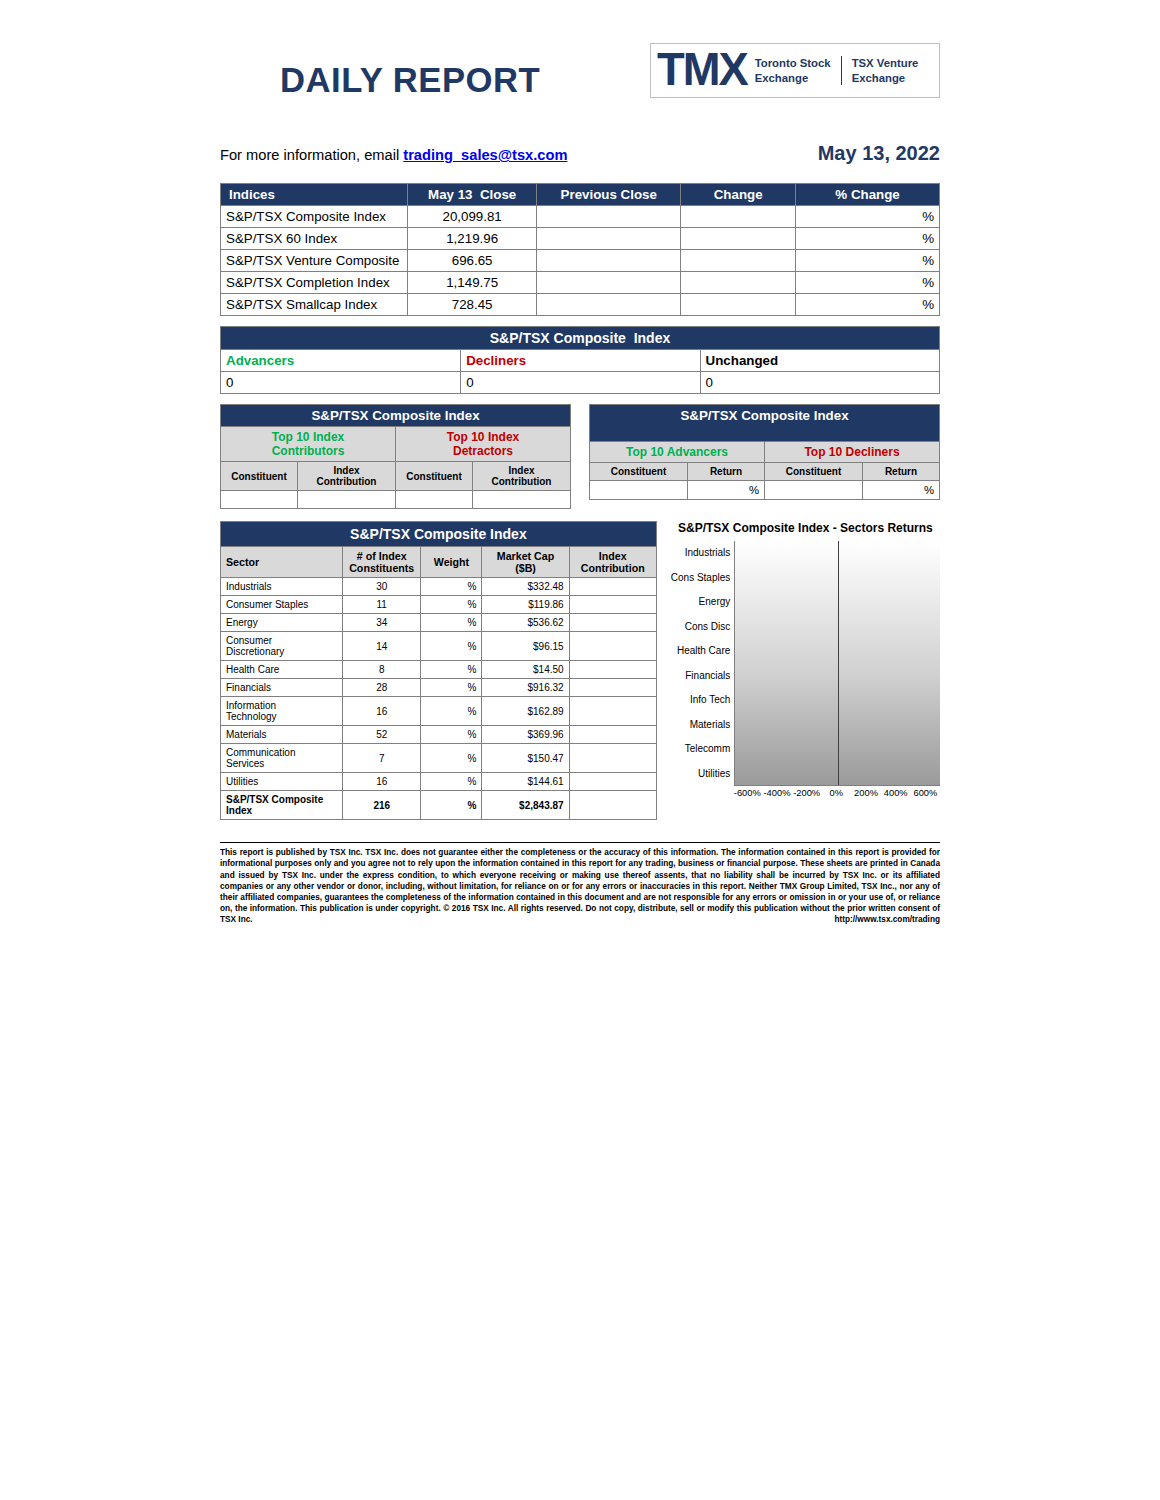DAILY REPORT
TMX
Toronto Stock
Exchange
TSX Venture
Exchange
For more information, email trading_sales@tsx.com
May 13, 2022
| Indices | May 13 Close | Previous Close | Change | % Change |
| --- | --- | --- | --- | --- |
| S&P/TSX Composite Index | 20,099.81 | | | % |
| S&P/TSX 60 Index | 1,219.96 | | | % |
| S&P/TSX Venture Composite | 696.65 | | | % |
| S&P/TSX Completion Index | 1,149.75 | | | % |
| S&P/TSX Smallcap Index | 728.45 | | | % |
| S&P/TSX Composite Index |
| Advancers | Decliners | Unchanged |
| 0 | 0 | 0 |
| S&P/TSX Composite Index |
| Top 10 Index Contributors | Top 10 Index Detractors |
| Constituent | Index Contribution | Constituent | Index Contribution |
| S&P/TSX Composite Index |
| Top 10 Advancers | Top 10 Decliners |
| Constituent | Return | Constituent | Return |
| | % | | % |
| S&P/TSX Composite Index |
| Sector | # of Index Constituents | Weight | Market Cap ($B) | Index Contribution |
| Industrials | 30 | % | $332.48 | |
| Consumer Staples | 11 | % | $119.86 | |
| Energy | 34 | % | $536.62 | |
| Consumer Discretionary | 14 | % | $96.15 | |
| Health Care | 8 | % | $14.50 | |
| Financials | 28 | % | $916.32 | |
| Information Technology | 16 | % | $162.89 | |
| Materials | 52 | % | $369.96 | |
| Communication Services | 7 | % | $150.47 | |
| Utilities | 16 | % | $144.61 | |
| S&P/TSX Composite Index | 216 | % | $2,843.87 | |
S&P/TSX Composite Index - Sectors Returns
Industrials
Cons Staples
Energy
Cons Disc
Health Care
Financials
Info Tech
Materials
Telecomm
Utilities
-600% -400% -200% 0% 200% 400% 600%
This report is published by TSX Inc. TSX Inc. does not guarantee either the completeness or the accuracy of this information. The information contained in this report is provided for informational purposes only and you agree not to rely upon the information contained in this report for any trading, business or financial purpose. These sheets are printed in Canada and issued by TSX Inc. under the express condition, to which everyone receiving or making use thereof assents, that no liability shall be incurred by TSX Inc. or its affiliated companies or any other vendor or donor, including, without limitation, for reliance on or for any errors or inaccuracies in this report. Neither TMX Group Limited, TSX Inc., nor any of their affiliated companies, guarantees the completeness of the information contained in this document and are not responsible for any errors or omission in or your use of, or reliance on, the information. This publication is under copyright. © 2016 TSX Inc. All rights reserved. Do not copy, distribute, sell or modify this publication without the prior written consent of TSX Inc. http://www.tsx.com/trading